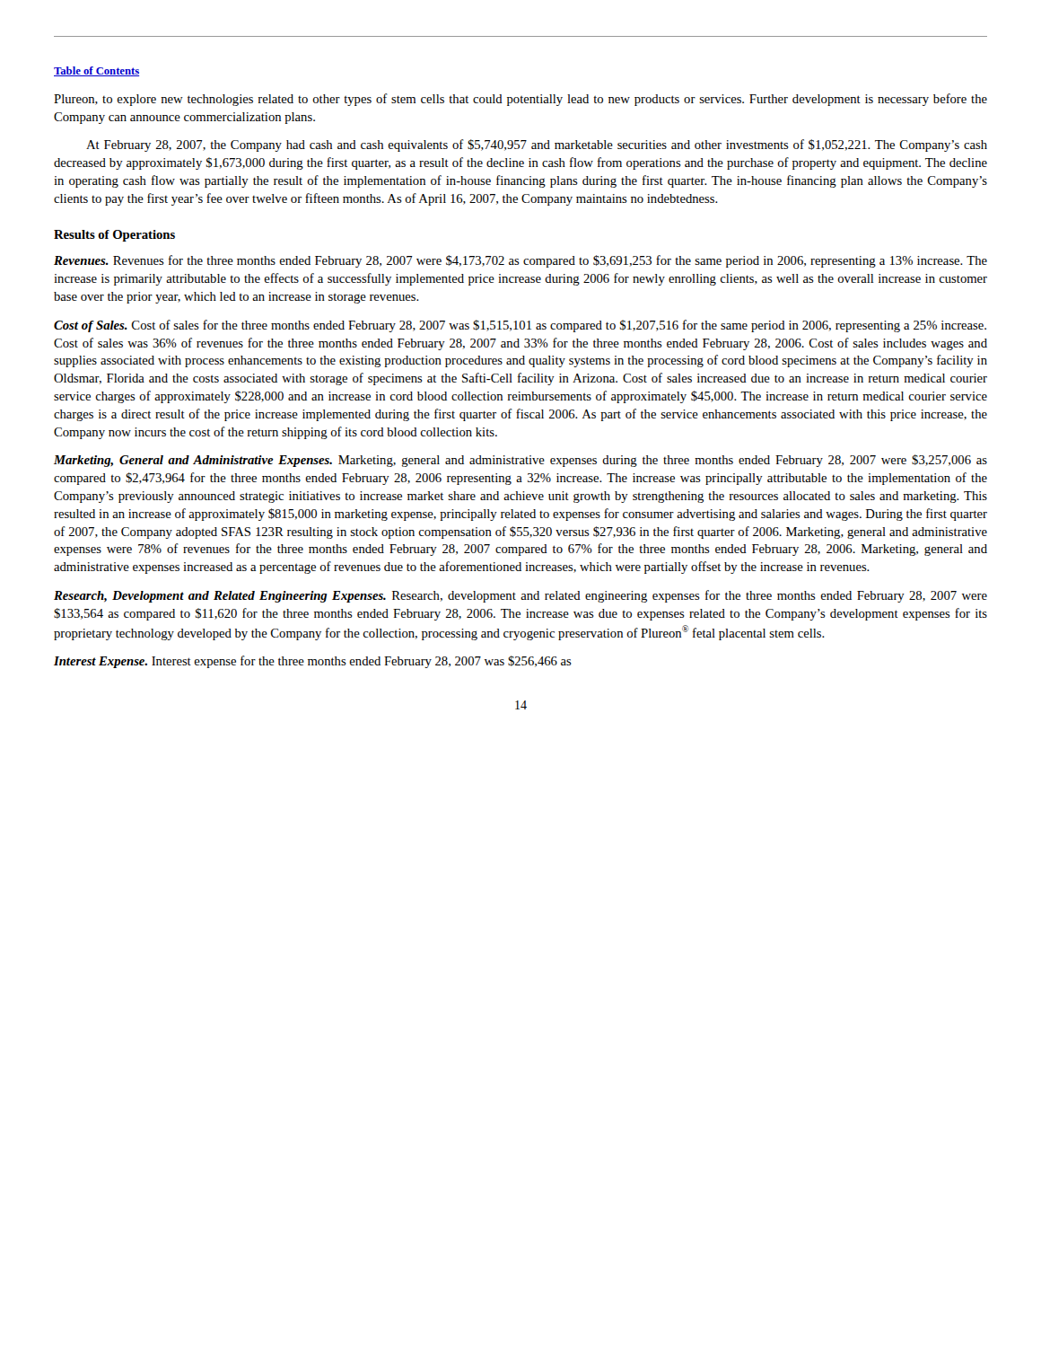Table of Contents
Plureon, to explore new technologies related to other types of stem cells that could potentially lead to new products or services. Further development is necessary before the Company can announce commercialization plans.
At February 28, 2007, the Company had cash and cash equivalents of $5,740,957 and marketable securities and other investments of $1,052,221. The Company’s cash decreased by approximately $1,673,000 during the first quarter, as a result of the decline in cash flow from operations and the purchase of property and equipment. The decline in operating cash flow was partially the result of the implementation of in-house financing plans during the first quarter. The in-house financing plan allows the Company’s clients to pay the first year’s fee over twelve or fifteen months. As of April 16, 2007, the Company maintains no indebtedness.
Results of Operations
Revenues. Revenues for the three months ended February 28, 2007 were $4,173,702 as compared to $3,691,253 for the same period in 2006, representing a 13% increase. The increase is primarily attributable to the effects of a successfully implemented price increase during 2006 for newly enrolling clients, as well as the overall increase in customer base over the prior year, which led to an increase in storage revenues.
Cost of Sales. Cost of sales for the three months ended February 28, 2007 was $1,515,101 as compared to $1,207,516 for the same period in 2006, representing a 25% increase. Cost of sales was 36% of revenues for the three months ended February 28, 2007 and 33% for the three months ended February 28, 2006. Cost of sales includes wages and supplies associated with process enhancements to the existing production procedures and quality systems in the processing of cord blood specimens at the Company’s facility in Oldsmar, Florida and the costs associated with storage of specimens at the Safti-Cell facility in Arizona. Cost of sales increased due to an increase in return medical courier service charges of approximately $228,000 and an increase in cord blood collection reimbursements of approximately $45,000. The increase in return medical courier service charges is a direct result of the price increase implemented during the first quarter of fiscal 2006. As part of the service enhancements associated with this price increase, the Company now incurs the cost of the return shipping of its cord blood collection kits.
Marketing, General and Administrative Expenses. Marketing, general and administrative expenses during the three months ended February 28, 2007 were $3,257,006 as compared to $2,473,964 for the three months ended February 28, 2006 representing a 32% increase. The increase was principally attributable to the implementation of the Company’s previously announced strategic initiatives to increase market share and achieve unit growth by strengthening the resources allocated to sales and marketing. This resulted in an increase of approximately $815,000 in marketing expense, principally related to expenses for consumer advertising and salaries and wages. During the first quarter of 2007, the Company adopted SFAS 123R resulting in stock option compensation of $55,320 versus $27,936 in the first quarter of 2006. Marketing, general and administrative expenses were 78% of revenues for the three months ended February 28, 2007 compared to 67% for the three months ended February 28, 2006. Marketing, general and administrative expenses increased as a percentage of revenues due to the aforementioned increases, which were partially offset by the increase in revenues.
Research, Development and Related Engineering Expenses. Research, development and related engineering expenses for the three months ended February 28, 2007 were $133,564 as compared to $11,620 for the three months ended February 28, 2006. The increase was due to expenses related to the Company’s development expenses for its proprietary technology developed by the Company for the collection, processing and cryogenic preservation of Plureon® fetal placental stem cells.
Interest Expense. Interest expense for the three months ended February 28, 2007 was $256,466 as
14